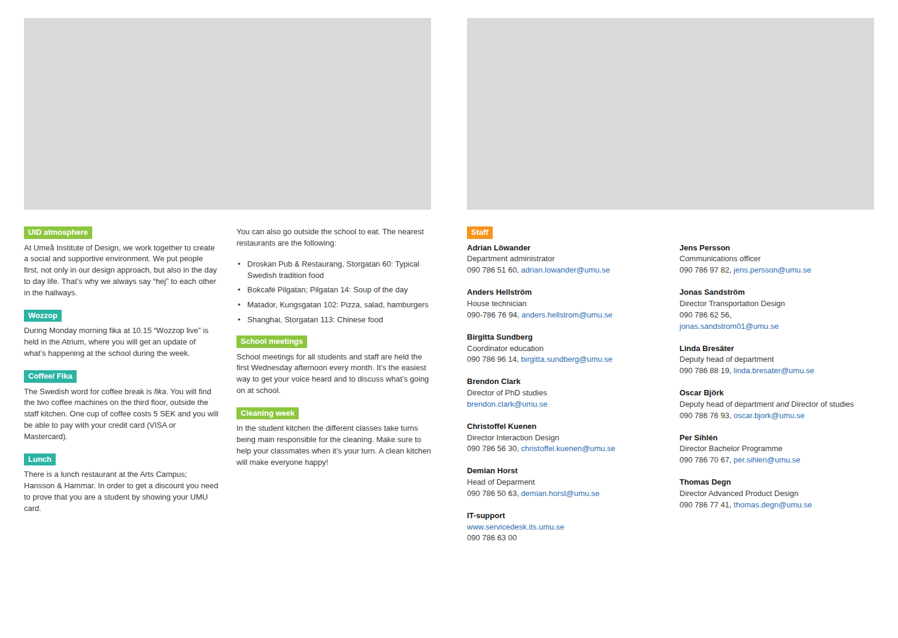UID atmosphere
At Umeå Institute of Design, we work together to create a social and supportive environment. We put people first, not only in our design approach, but also in the day to day life. That’s why we always say “hej” to each other in the hallways.
Wozzop
During Monday morning fika at 10.15 “Wozzop live” is held in the Atrium, where you will get an update of what’s happening at the school during the week.
Coffee/ Fika
The Swedish word for coffee break is fika. You will find the two coffee machines on the third floor, outside the staff kitchen. One cup of coffee costs 5 SEK and you will be able to pay with your credit card (VISA or Mastercard).
Lunch
There is a lunch restaurant at the Arts Campus; Hansson & Hammar. In order to get a discount you need to prove that you are a student by showing your UMU card.
You can also go outside the school to eat. The nearest restaurants are the following:
Droskan Pub & Restaurang, Storgatan 60: Typical Swedish tradition food
Bokcafé Pilgatan; Pilgatan 14: Soup of the day
Matador, Kungsgatan 102: Pizza, salad, hamburgers
Shanghai, Storgatan 113: Chinese food
School meetings
School meetings for all students and staff are held the first Wednesday afternoon every month. It’s the easiest way to get your voice heard and to discuss what’s going on at school.
Cleaning week
In the student kitchen the different classes take turns being main responsible for the cleaning. Make sure to help your classmates when it’s your turn. A clean kitchen will make everyone happy!
Staff
Adrian Löwander Department administrator 090 786 51 60, adrian.lowander@umu.se
Anders Hellström House technician 090-786 76 94, anders.hellstrom@umu.se
Birgitta Sundberg Coordinator education 090 786 96 14, birgitta.sundberg@umu.se
Brendon Clark Director of PhD studies brendon.clark@umu.se
Christoffel Kuenen Director Interaction Design 090 786 56 30, christoffel.kuenen@umu.se
Demian Horst Head of Deparment 090 786 50 63, demian.horst@umu.se
IT-support www.servicedesk.its.umu.se 090 786 63 00
Jens Persson Communications officer 090 786 97 82, jens.persson@umu.se
Jonas Sandström Director Transportation Design 090 786 62 56, jonas.sandstrom01@umu.se
Linda Bresäter Deputy head of department 090 786 88 19, linda.bresater@umu.se
Oscar Björk Deputy head of department and Director of studies 090 786 76 93, oscar.bjork@umu.se
Per Sihlén Director Bachelor Programme 090 786 70 67, per.sihlen@umu.se
Thomas Degn Director Advanced Product Design 090 786 77 41, thomas.degn@umu.se